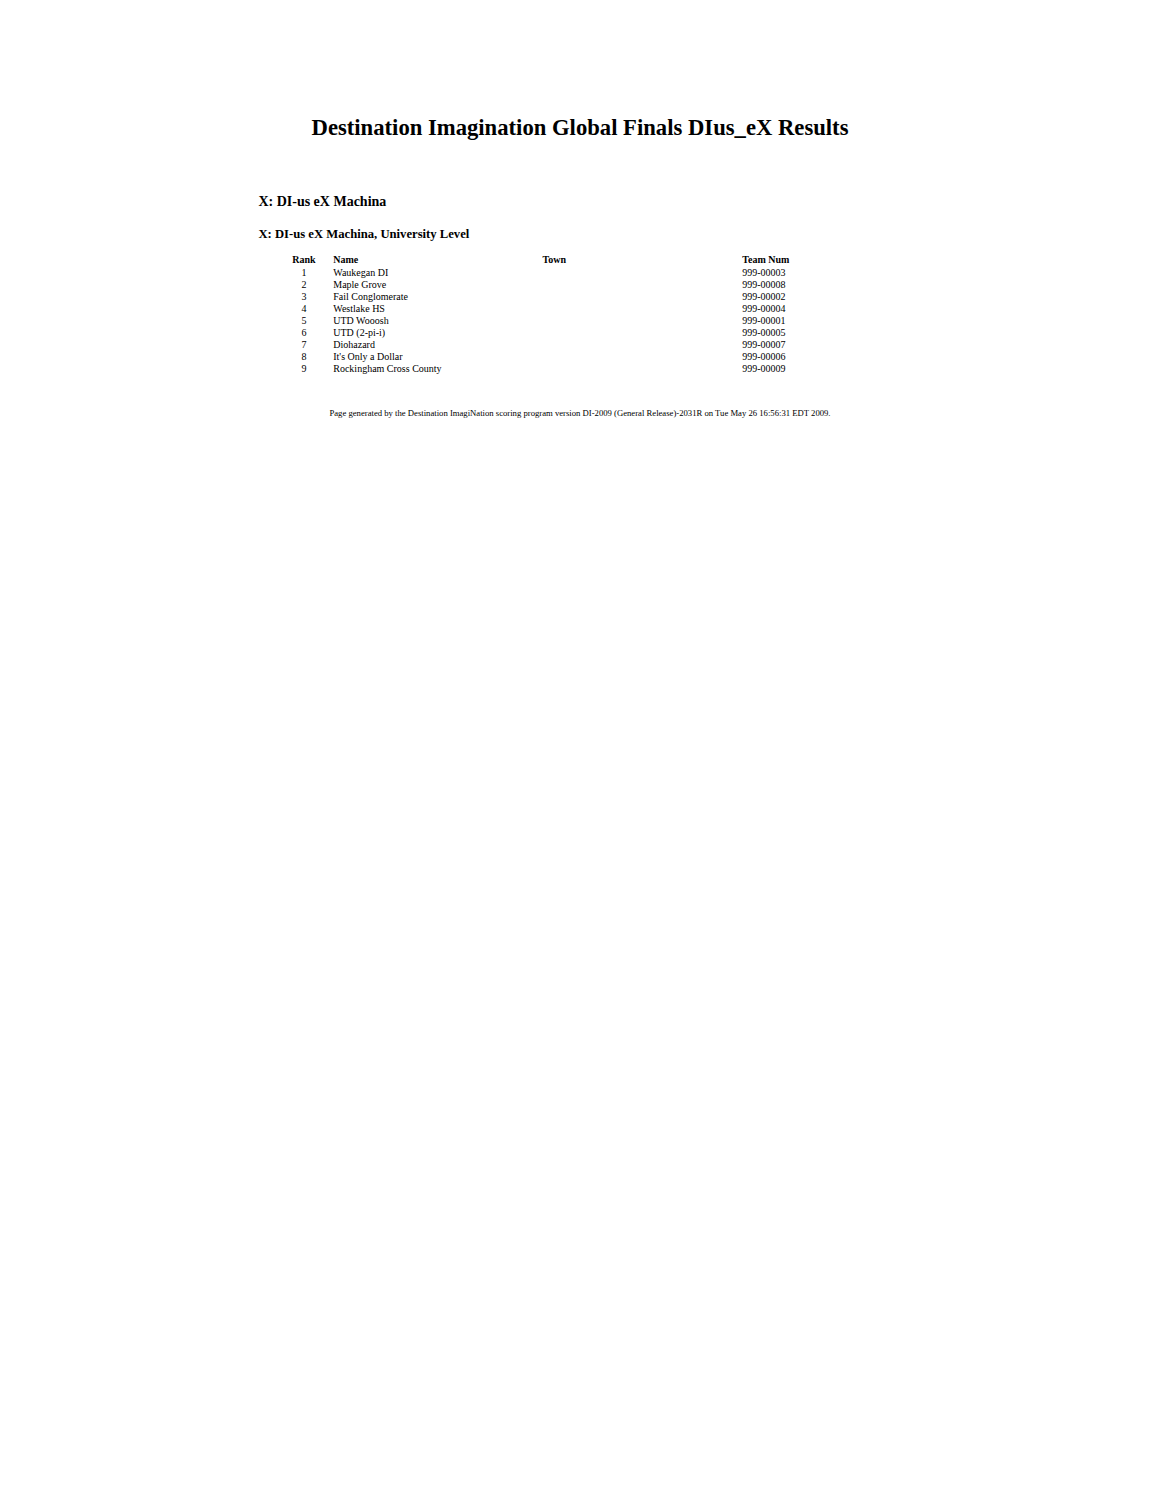Destination Imagination Global Finals DIus_eX Results
X: DI-us eX Machina
X: DI-us eX Machina, University Level
| Rank | Name | Town | Team Num |
| --- | --- | --- | --- |
| 1 | Waukegan DI | | 999-00003 |
| 2 | Maple Grove | | 999-00008 |
| 3 | Fail Conglomerate | | 999-00002 |
| 4 | Westlake HS | | 999-00004 |
| 5 | UTD Wooosh | | 999-00001 |
| 6 | UTD (2-pi-i) | | 999-00005 |
| 7 | Diohazard | | 999-00007 |
| 8 | It's Only a Dollar | | 999-00006 |
| 9 | Rockingham Cross County | | 999-00009 |
Page generated by the Destination ImagiNation scoring program version DI-2009 (General Release)-2031R on Tue May 26 16:56:31 EDT 2009.